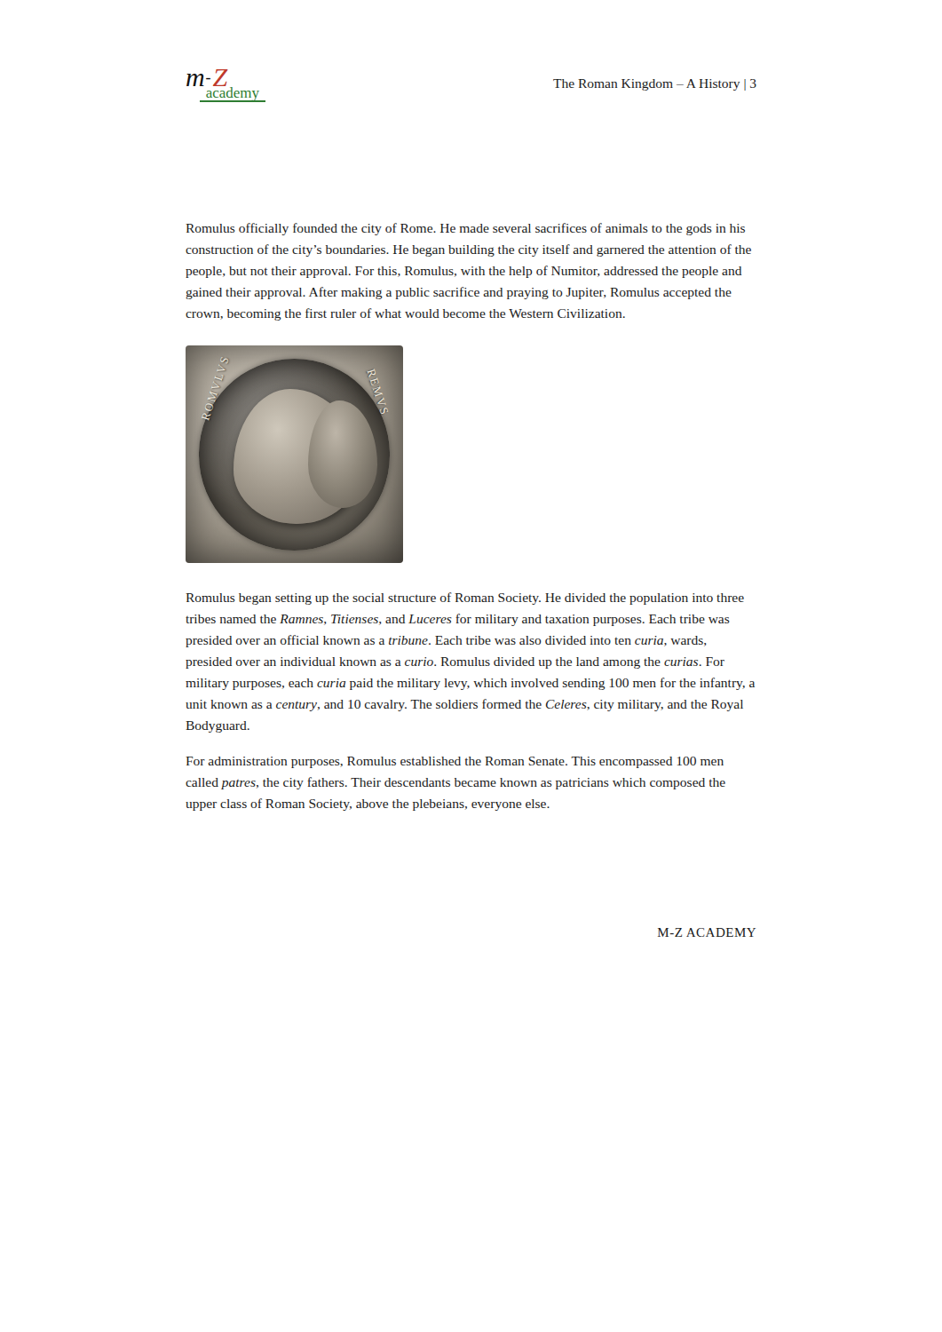m-Z academy
The Roman Kingdom – A History | 3
Romulus officially founded the city of Rome. He made several sacrifices of animals to the gods in his construction of the city’s boundaries. He began building the city itself and garnered the attention of the people, but not their approval. For this, Romulus, with the help of Numitor, addressed the people and gained their approval. After making a public sacrifice and praying to Jupiter, Romulus accepted the crown, becoming the first ruler of what would become the Western Civilization.
ROMVLVS REMVS
Romulus began setting up the social structure of Roman Society. He divided the population into three tribes named the Ramnes, Titienses, and Luceres for military and taxation purposes. Each tribe was presided over an official known as a tribune. Each tribe was also divided into ten curia, wards, presided over an individual known as a curio. Romulus divided up the land among the curias. For military purposes, each curia paid the military levy, which involved sending 100 men for the infantry, a unit known as a century, and 10 cavalry. The soldiers formed the Celeres, city military, and the Royal Bodyguard.
For administration purposes, Romulus established the Roman Senate. This encompassed 100 men called patres, the city fathers. Their descendants became known as patricians which composed the upper class of Roman Society, above the plebeians, everyone else.
M-Z ACADEMY